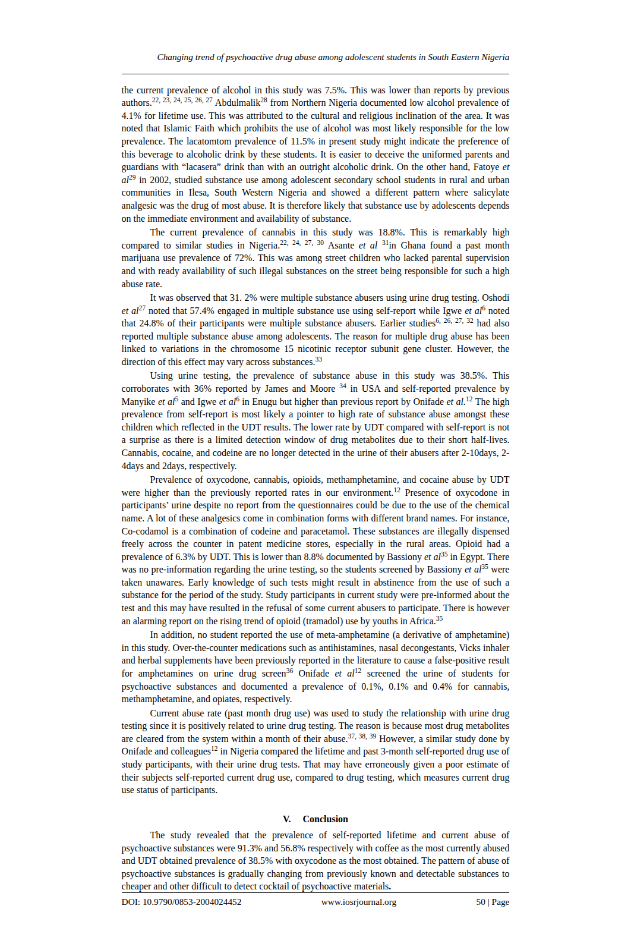Changing trend of psychoactive drug abuse among adolescent students in South Eastern Nigeria
the current prevalence of alcohol in this study was 7.5%. This was lower than reports by previous authors.22, 23, 24, 25, 26, 27 Abdulmalik28 from Northern Nigeria documented low alcohol prevalence of 4.1% for lifetime use. This was attributed to the cultural and religious inclination of the area. It was noted that Islamic Faith which prohibits the use of alcohol was most likely responsible for the low prevalence. The lacatomtom prevalence of 11.5% in present study might indicate the preference of this beverage to alcoholic drink by these students. It is easier to deceive the uniformed parents and guardians with “lacasera” drink than with an outright alcoholic drink. On the other hand, Fatoye et al29 in 2002, studied substance use among adolescent secondary school students in rural and urban communities in Ilesa, South Western Nigeria and showed a different pattern where salicylate analgesic was the drug of most abuse. It is therefore likely that substance use by adolescents depends on the immediate environment and availability of substance.
The current prevalence of cannabis in this study was 18.8%. This is remarkably high compared to similar studies in Nigeria.22, 24, 27, 30 Asante et al 31in Ghana found a past month marijuana use prevalence of 72%. This was among street children who lacked parental supervision and with ready availability of such illegal substances on the street being responsible for such a high abuse rate.
It was observed that 31. 2% were multiple substance abusers using urine drug testing. Oshodi et al27 noted that 57.4% engaged in multiple substance use using self-report while Igwe et al6 noted that 24.8% of their participants were multiple substance abusers. Earlier studies6, 26, 27, 32 had also reported multiple substance abuse among adolescents. The reason for multiple drug abuse has been linked to variations in the chromosome 15 nicotinic receptor subunit gene cluster. However, the direction of this effect may vary across substances.33
Using urine testing, the prevalence of substance abuse in this study was 38.5%. This corroborates with 36% reported by James and Moore 34 in USA and self-reported prevalence by Manyike et al5 and Igwe et al6 in Enugu but higher than previous report by Onifade et al.12 The high prevalence from self-report is most likely a pointer to high rate of substance abuse amongst these children which reflected in the UDT results. The lower rate by UDT compared with self-report is not a surprise as there is a limited detection window of drug metabolites due to their short half-lives. Cannabis, cocaine, and codeine are no longer detected in the urine of their abusers after 2-10days, 2-4days and 2days, respectively.
Prevalence of oxycodone, cannabis, opioids, methamphetamine, and cocaine abuse by UDT were higher than the previously reported rates in our environment.12 Presence of oxycodone in participants’ urine despite no report from the questionnaires could be due to the use of the chemical name. A lot of these analgesics come in combination forms with different brand names. For instance, Co-codamol is a combination of codeine and paracetamol. These substances are illegally dispensed freely across the counter in patent medicine stores, especially in the rural areas. Opioid had a prevalence of 6.3% by UDT. This is lower than 8.8% documented by Bassiony et al35 in Egypt. There was no pre-information regarding the urine testing, so the students screened by Bassiony et al35 were taken unawares. Early knowledge of such tests might result in abstinence from the use of such a substance for the period of the study. Study participants in current study were pre-informed about the test and this may have resulted in the refusal of some current abusers to participate. There is however an alarming report on the rising trend of opioid (tramadol) use by youths in Africa.35
In addition, no student reported the use of meta-amphetamine (a derivative of amphetamine) in this study. Over-the-counter medications such as antihistamines, nasal decongestants, Vicks inhaler and herbal supplements have been previously reported in the literature to cause a false-positive result for amphetamines on urine drug screen36 Onifade et al12 screened the urine of students for psychoactive substances and documented a prevalence of 0.1%, 0.1% and 0.4% for cannabis, methamphetamine, and opiates, respectively.
Current abuse rate (past month drug use) was used to study the relationship with urine drug testing since it is positively related to urine drug testing. The reason is because most drug metabolites are cleared from the system within a month of their abuse.37, 38, 39 However, a similar study done by Onifade and colleagues12 in Nigeria compared the lifetime and past 3-month self-reported drug use of study participants, with their urine drug tests. That may have erroneously given a poor estimate of their subjects self-reported current drug use, compared to drug testing, which measures current drug use status of participants.
V. Conclusion
The study revealed that the prevalence of self-reported lifetime and current abuse of psychoactive substances were 91.3% and 56.8% respectively with coffee as the most currently abused and UDT obtained prevalence of 38.5% with oxycodone as the most obtained. The pattern of abuse of psychoactive substances is gradually changing from previously known and detectable substances to cheaper and other difficult to detect cocktail of psychoactive materials.
DOI: 10.9790/0853-2004024452
www.iosrjournal.org
50 | Page